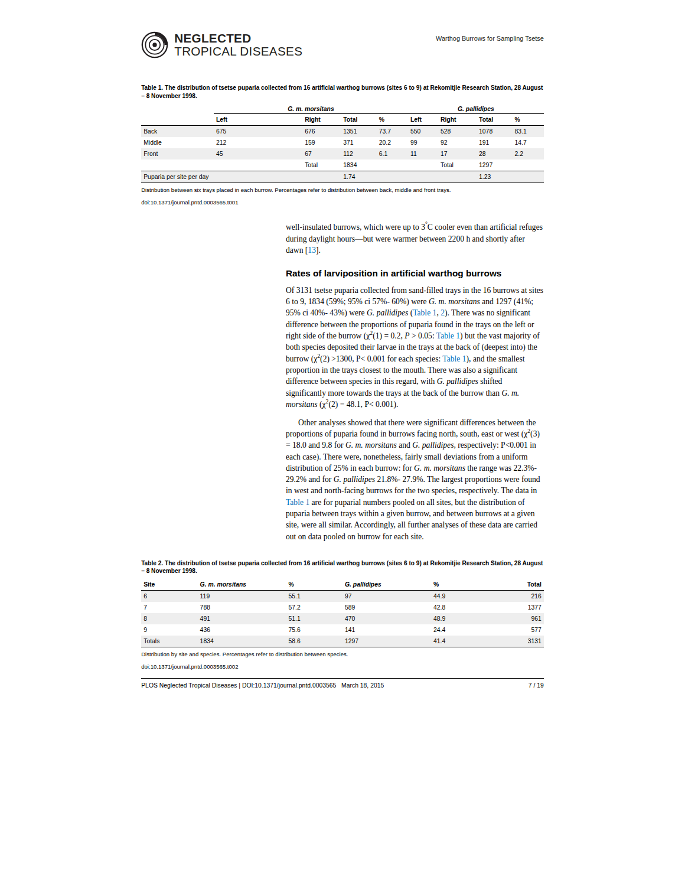NEGLECTED
TROPICAL DISEASES
Warthog Burrows for Sampling Tsetse
Table 1. The distribution of tsetse puparia collected from 16 artificial warthog burrows (sites 6 to 9) at Rekomitjie Research Station, 28 August – 8 November 1998.
| | G. m. morsitans | G. pallidipes |
| --- | --- | --- |
| | Left | Right | Total | % | Left | Right | Total | % |
| Back | 675 | 676 | 1351 | 73.7 | 550 | 528 | 1078 | 83.1 |
| Middle | 212 | 159 | 371 | 20.2 | 99 | 92 | 191 | 14.7 |
| Front | 45 | 67 | 112 | 6.1 | 11 | 17 | 28 | 2.2 |
| | | Total | 1834 | | | Total | 1297 | |
| Puparia per site per day | | 1.74 | | | | 1.23 | |
Distribution between six trays placed in each burrow. Percentages refer to distribution between back, middle and front trays.
doi:10.1371/journal.pntd.0003565.t001
well-insulated burrows, which were up to 3°C cooler even than artificial refuges during daylight hours—but were warmer between 2200 h and shortly after dawn [13].
Rates of larviposition in artificial warthog burrows
Of 3131 tsetse puparia collected from sand-filled trays in the 16 burrows at sites 6 to 9, 1834 (59%; 95% ci 57%- 60%) were G. m. morsitans and 1297 (41%; 95% ci 40%- 43%) were G. pallidipes (Table 1, 2). There was no significant difference between the proportions of puparia found in the trays on the left or right side of the burrow (χ2(1) = 0.2, P > 0.05: Table 1) but the vast majority of both species deposited their larvae in the trays at the back of (deepest into) the burrow (χ2(2) >1300, P< 0.001 for each species: Table 1), and the smallest proportion in the trays closest to the mouth. There was also a significant difference between species in this regard, with G. pallidipes shifted significantly more towards the trays at the back of the burrow than G. m. morsitans (χ2(2) = 48.1, P< 0.001).
Other analyses showed that there were significant differences between the proportions of puparia found in burrows facing north, south, east or west (χ2(3) = 18.0 and 9.8 for G. m. morsitans and G. pallidipes, respectively: P<0.001 in each case). There were, nonetheless, fairly small deviations from a uniform distribution of 25% in each burrow: for G. m. morsitans the range was 22.3%- 29.2% and for G. pallidipes 21.8%- 27.9%. The largest proportions were found in west and north-facing burrows for the two species, respectively. The data in Table 1 are for puparial numbers pooled on all sites, but the distribution of puparia between trays within a given burrow, and between burrows at a given site, were all similar. Accordingly, all further analyses of these data are carried out on data pooled on burrow for each site.
Table 2. The distribution of tsetse puparia collected from 16 artificial warthog burrows (sites 6 to 9) at Rekomitjie Research Station, 28 August – 8 November 1998.
| Site | G. m. morsitans | % | G. pallidipes | % | Total |
| --- | --- | --- | --- | --- | --- |
| 6 | 119 | 55.1 | 97 | 44.9 | 216 |
| 7 | 788 | 57.2 | 589 | 42.8 | 1377 |
| 8 | 491 | 51.1 | 470 | 48.9 | 961 |
| 9 | 436 | 75.6 | 141 | 24.4 | 577 |
| Totals | 1834 | 58.6 | 1297 | 41.4 | 3131 |
Distribution by site and species. Percentages refer to distribution between species.
doi:10.1371/journal.pntd.0003565.t002
PLOS Neglected Tropical Diseases | DOI:10.1371/journal.pntd.0003565 March 18, 2015
7 / 19